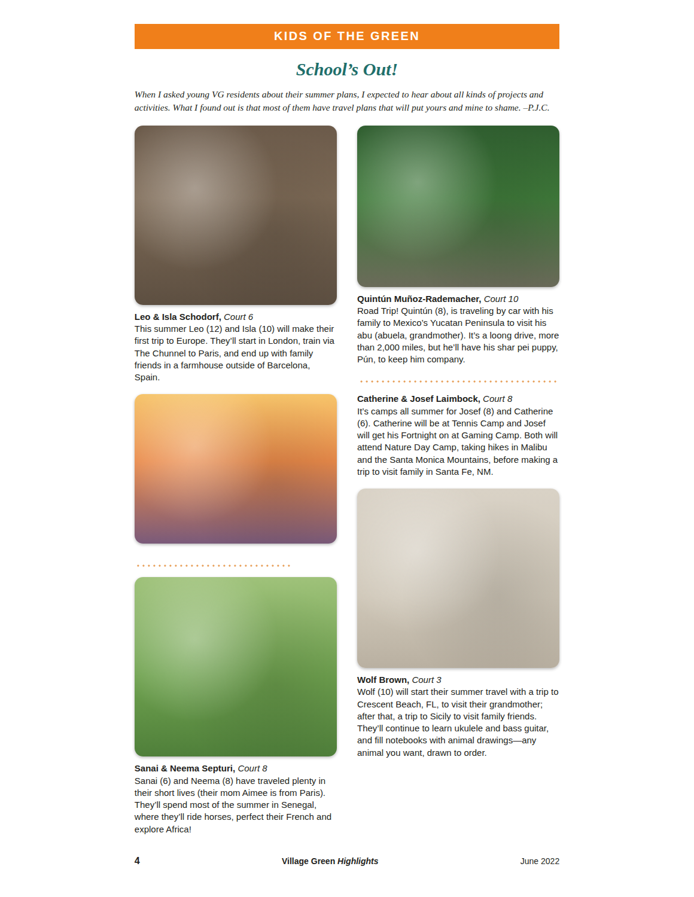Kids of the Green
School’s Out!
When I asked young VG residents about their summer plans, I expected to hear about all kinds of projects and activities. What I found out is that most of them have travel plans that will put yours and mine to shame. –P.J.C.
Leo & Isla Schodorf, Court 6
This summer Leo (12) and Isla (10) will make their first trip to Europe. They’ll start in London, train via The Chunnel to Paris, and end up with family friends in a farmhouse outside of Barcelona, Spain.
Sanai & Neema Septuri, Court 8
Sanai (6) and Neema (8) have traveled plenty in their short lives (their mom Aimee is from Paris). They’ll spend most of the summer in Senegal, where they’ll ride horses, perfect their French and explore Africa!
Quintún Muñoz-Rademacher, Court 10
Road Trip! Quintún (8), is traveling by car with his family to Mexico’s Yucatan Peninsula to visit his abu (abuela, grandmother). It’s a loong drive, more than 2,000 miles, but he’ll have his shar pei puppy, Pún, to keep him company.
Catherine & Josef Laimbock, Court 8
It’s camps all summer for Josef (8) and Catherine (6). Catherine will be at Tennis Camp and Josef will get his Fortnight on at Gaming Camp. Both will attend Nature Day Camp, taking hikes in Malibu and the Santa Monica Mountains, before making a trip to visit family in Santa Fe, NM.
Wolf Brown, Court 3
Wolf (10) will start their summer travel with a trip to Crescent Beach, FL, to visit their grandmother; after that, a trip to Sicily to visit family friends. They’ll continue to learn ukulele and bass guitar, and fill notebooks with animal drawings—any animal you want, drawn to order.
4
Village Green Highlights
June 2022